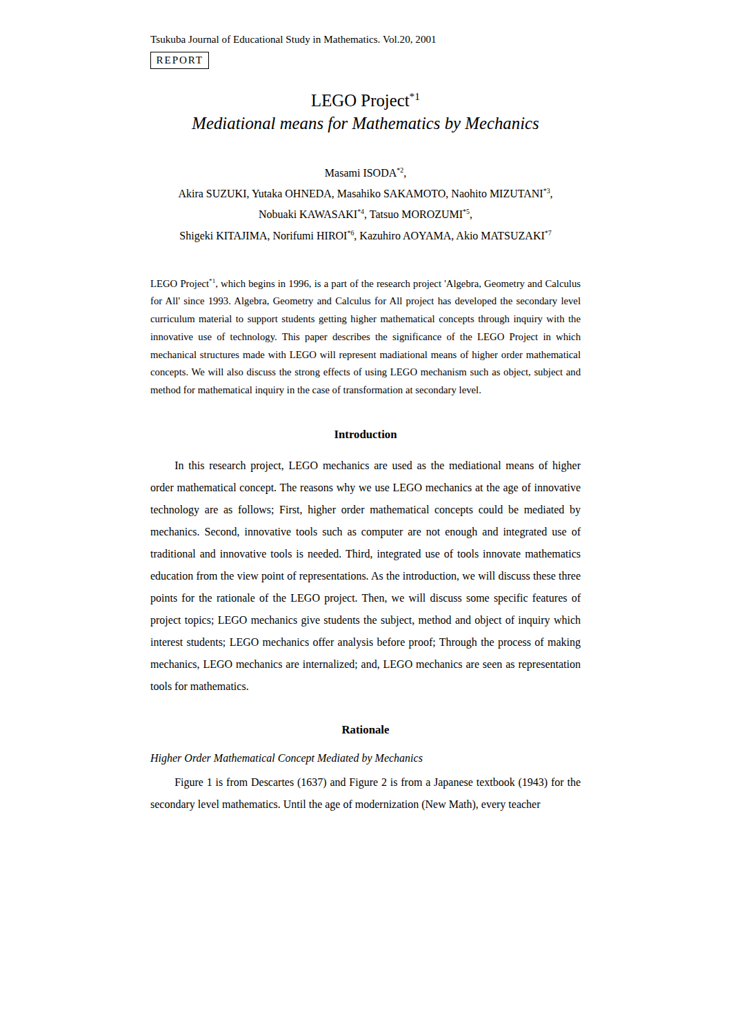Tsukuba Journal of Educational Study in Mathematics. Vol.20, 2001
REPORT
LEGO Project*1
Mediational means for Mathematics by Mechanics
Masami ISODA*2,
Akira SUZUKI, Yutaka OHNEDA, Masahiko SAKAMOTO, Naohito MIZUTANI*3,
Nobuaki KAWASAKI*4, Tatsuo MOROZUMI*5,
Shigeki KITAJIMA, Norifumi HIROI*6, Kazuhiro AOYAMA, Akio MATSUZAKI*7
LEGO Project*1, which begins in 1996, is a part of the research project 'Algebra, Geometry and Calculus for All' since 1993. Algebra, Geometry and Calculus for All project has developed the secondary level curriculum material to support students getting higher mathematical concepts through inquiry with the innovative use of technology. This paper describes the significance of the LEGO Project in which mechanical structures made with LEGO will represent madiational means of higher order mathematical concepts. We will also discuss the strong effects of using LEGO mechanism such as object, subject and method for mathematical inquiry in the case of transformation at secondary level.
Introduction
In this research project, LEGO mechanics are used as the mediational means of higher order mathematical concept. The reasons why we use LEGO mechanics at the age of innovative technology are as follows; First, higher order mathematical concepts could be mediated by mechanics. Second, innovative tools such as computer are not enough and integrated use of traditional and innovative tools is needed. Third, integrated use of tools innovate mathematics education from the view point of representations. As the introduction, we will discuss these three points for the rationale of the LEGO project. Then, we will discuss some specific features of project topics; LEGO mechanics give students the subject, method and object of inquiry which interest students; LEGO mechanics offer analysis before proof; Through the process of making mechanics, LEGO mechanics are internalized; and, LEGO mechanics are seen as representation tools for mathematics.
Rationale
Higher Order Mathematical Concept Mediated by Mechanics
Figure 1 is from Descartes (1637) and Figure 2 is from a Japanese textbook (1943) for the secondary level mathematics. Until the age of modernization (New Math), every teacher